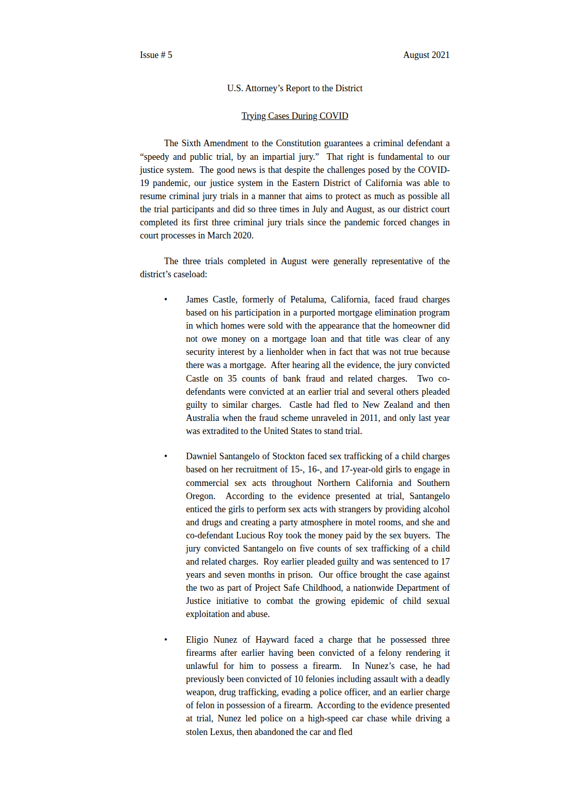Issue # 5
August 2021
U.S. Attorney’s Report to the District
Trying Cases During COVID
The Sixth Amendment to the Constitution guarantees a criminal defendant a “speedy and public trial, by an impartial jury.” That right is fundamental to our justice system. The good news is that despite the challenges posed by the COVID-19 pandemic, our justice system in the Eastern District of California was able to resume criminal jury trials in a manner that aims to protect as much as possible all the trial participants and did so three times in July and August, as our district court completed its first three criminal jury trials since the pandemic forced changes in court processes in March 2020.
The three trials completed in August were generally representative of the district’s caseload:
James Castle, formerly of Petaluma, California, faced fraud charges based on his participation in a purported mortgage elimination program in which homes were sold with the appearance that the homeowner did not owe money on a mortgage loan and that title was clear of any security interest by a lienholder when in fact that was not true because there was a mortgage. After hearing all the evidence, the jury convicted Castle on 35 counts of bank fraud and related charges. Two co-defendants were convicted at an earlier trial and several others pleaded guilty to similar charges. Castle had fled to New Zealand and then Australia when the fraud scheme unraveled in 2011, and only last year was extradited to the United States to stand trial.
Dawniel Santangelo of Stockton faced sex trafficking of a child charges based on her recruitment of 15-, 16-, and 17-year-old girls to engage in commercial sex acts throughout Northern California and Southern Oregon. According to the evidence presented at trial, Santangelo enticed the girls to perform sex acts with strangers by providing alcohol and drugs and creating a party atmosphere in motel rooms, and she and co-defendant Lucious Roy took the money paid by the sex buyers. The jury convicted Santangelo on five counts of sex trafficking of a child and related charges. Roy earlier pleaded guilty and was sentenced to 17 years and seven months in prison. Our office brought the case against the two as part of Project Safe Childhood, a nationwide Department of Justice initiative to combat the growing epidemic of child sexual exploitation and abuse.
Eligio Nunez of Hayward faced a charge that he possessed three firearms after earlier having been convicted of a felony rendering it unlawful for him to possess a firearm. In Nunez’s case, he had previously been convicted of 10 felonies including assault with a deadly weapon, drug trafficking, evading a police officer, and an earlier charge of felon in possession of a firearm. According to the evidence presented at trial, Nunez led police on a high-speed car chase while driving a stolen Lexus, then abandoned the car and fled